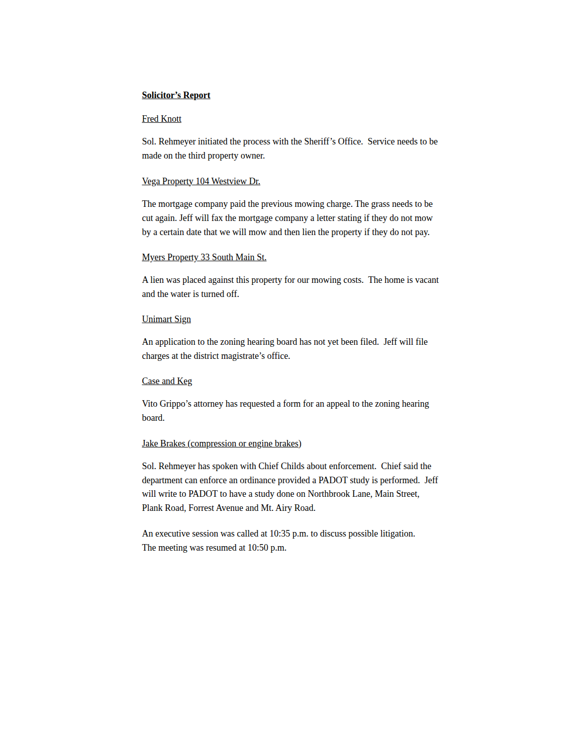Solicitor’s Report
Fred Knott
Sol. Rehmeyer initiated the process with the Sheriff’s Office. Service needs to be made on the third property owner.
Vega Property 104 Westview Dr.
The mortgage company paid the previous mowing charge. The grass needs to be cut again. Jeff will fax the mortgage company a letter stating if they do not mow by a certain date that we will mow and then lien the property if they do not pay.
Myers Property 33 South Main St.
A lien was placed against this property for our mowing costs. The home is vacant and the water is turned off.
Unimart Sign
An application to the zoning hearing board has not yet been filed. Jeff will file charges at the district magistrate’s office.
Case and Keg
Vito Grippo’s attorney has requested a form for an appeal to the zoning hearing board.
Jake Brakes (compression or engine brakes)
Sol. Rehmeyer has spoken with Chief Childs about enforcement. Chief said the department can enforce an ordinance provided a PADOT study is performed. Jeff will write to PADOT to have a study done on Northbrook Lane, Main Street, Plank Road, Forrest Avenue and Mt. Airy Road.
An executive session was called at 10:35 p.m. to discuss possible litigation.
The meeting was resumed at 10:50 p.m.